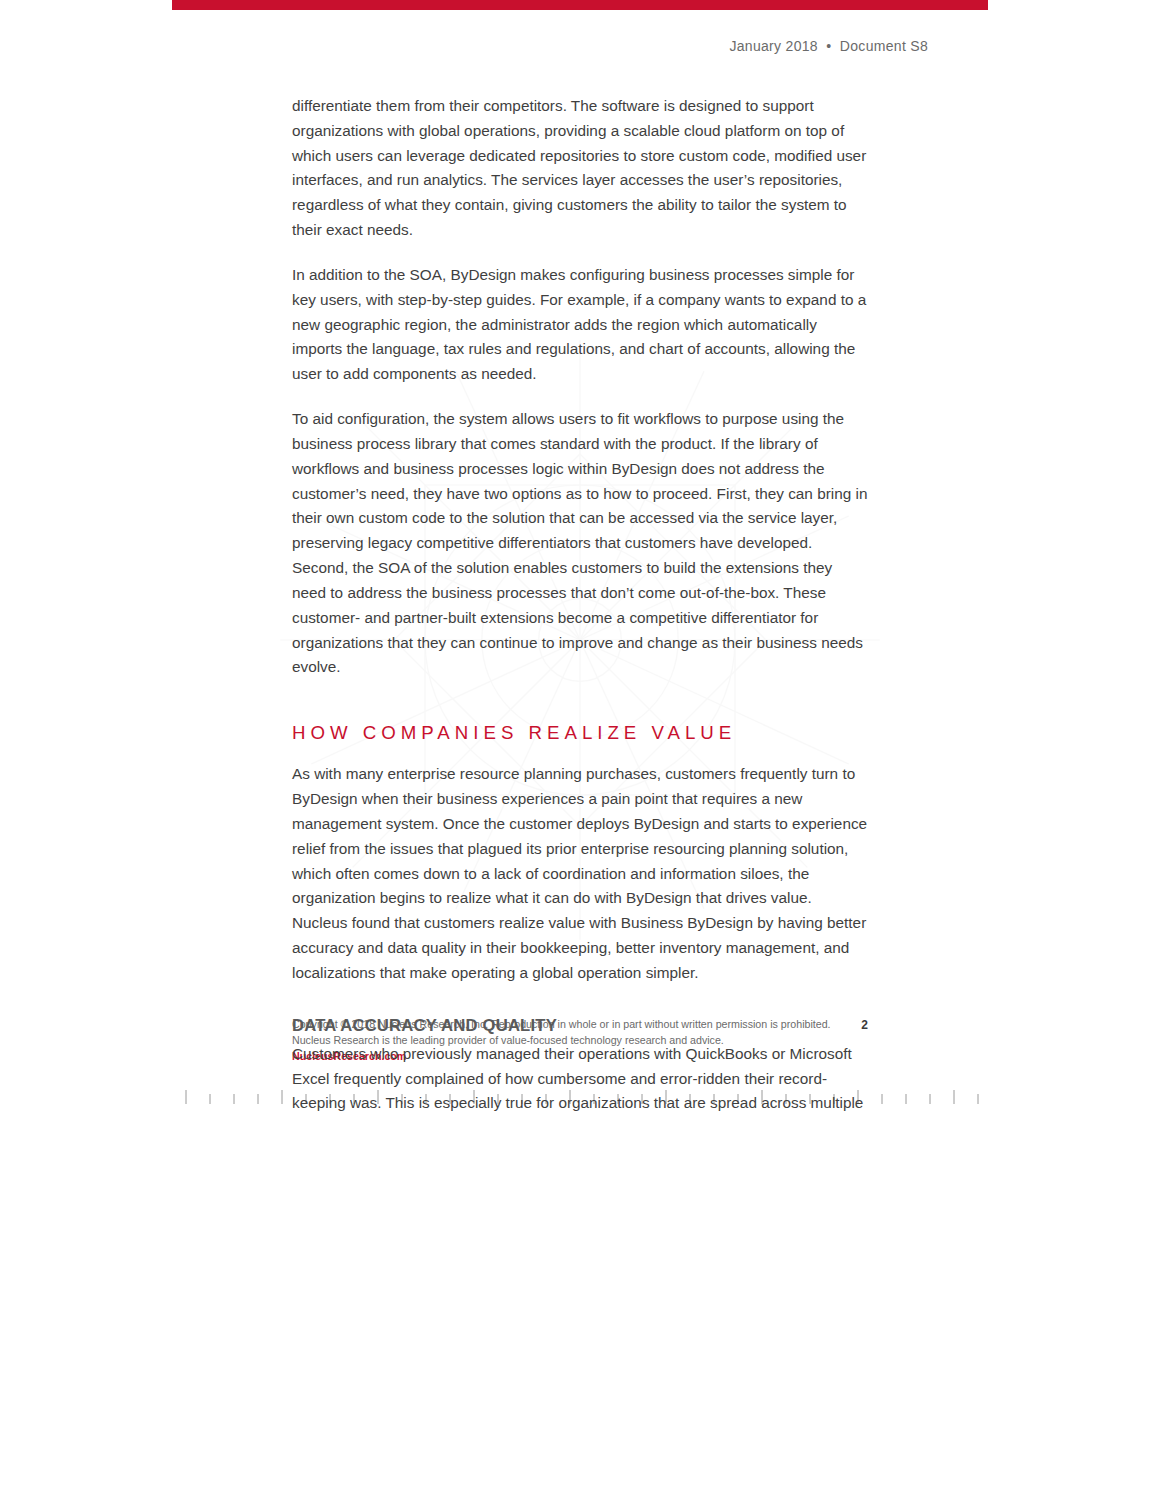January 2018 • Document S8
differentiate them from their competitors. The software is designed to support organizations with global operations, providing a scalable cloud platform on top of which users can leverage dedicated repositories to store custom code, modified user interfaces, and run analytics. The services layer accesses the user’s repositories, regardless of what they contain, giving customers the ability to tailor the system to their exact needs.
In addition to the SOA, ByDesign makes configuring business processes simple for key users, with step-by-step guides. For example, if a company wants to expand to a new geographic region, the administrator adds the region which automatically imports the language, tax rules and regulations, and chart of accounts, allowing the user to add components as needed.
To aid configuration, the system allows users to fit workflows to purpose using the business process library that comes standard with the product. If the library of workflows and business processes logic within ByDesign does not address the customer’s need, they have two options as to how to proceed. First, they can bring in their own custom code to the solution that can be accessed via the service layer, preserving legacy competitive differentiators that customers have developed. Second, the SOA of the solution enables customers to build the extensions they need to address the business processes that don’t come out-of-the-box. These customer- and partner-built extensions become a competitive differentiator for organizations that they can continue to improve and change as their business needs evolve.
How Companies Realize Value
As with many enterprise resource planning purchases, customers frequently turn to ByDesign when their business experiences a pain point that requires a new management system. Once the customer deploys ByDesign and starts to experience relief from the issues that plagued its prior enterprise resourcing planning solution, which often comes down to a lack of coordination and information siloes, the organization begins to realize what it can do with ByDesign that drives value. Nucleus found that customers realize value with Business ByDesign by having better accuracy and data quality in their bookkeeping, better inventory management, and localizations that make operating a global operation simpler.
Data Accuracy and Quality
Customers who previously managed their operations with QuickBooks or Microsoft Excel frequently complained of how cumbersome and error-ridden their record-keeping was. This is especially true for organizations that are spread across multiple
2 Copyright © 2018 Nucleus Research, Inc. Reproduction in whole or in part without written permission is prohibited.
Nucleus Research is the leading provider of value-focused technology research and advice.
NucleusResearch.com